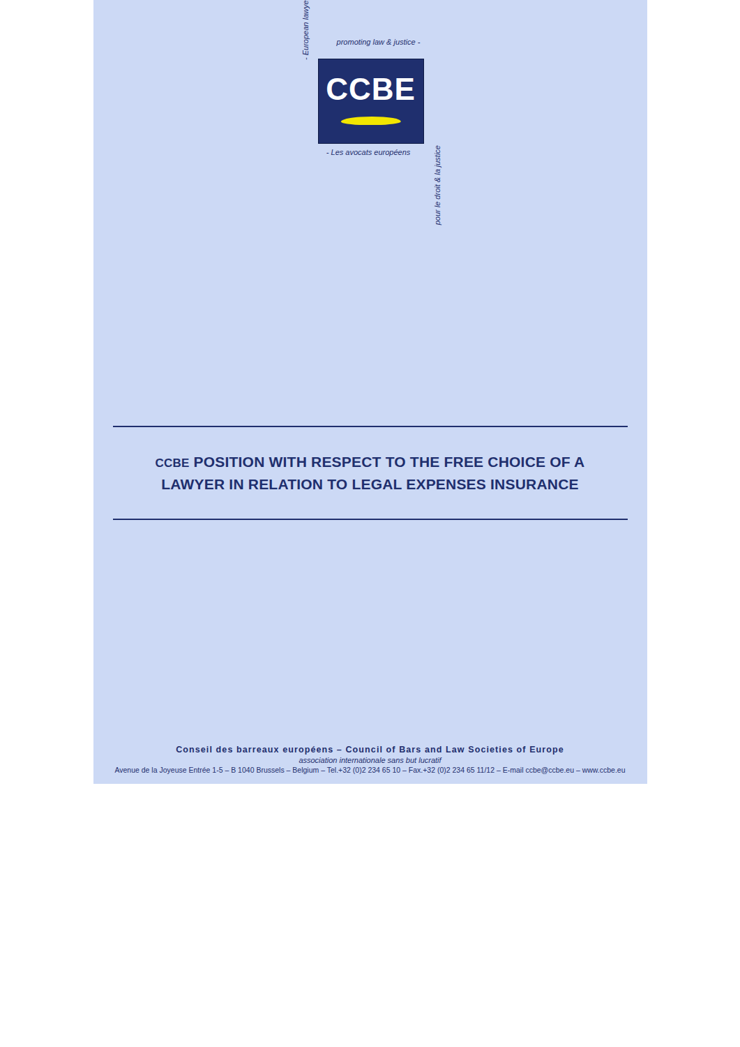promoting law & justice -
- European lawyers
pour le droit & la justice
CCBE
- Les avocats européens
CCBE POSITION WITH RESPECT TO THE FREE CHOICE OF A LAWYER IN RELATION TO LEGAL EXPENSES INSURANCE
Conseil des barreaux européens – Council of Bars and Law Societies of Europe
association internationale sans but lucratif
Avenue de la Joyeuse Entrée 1-5 – B 1040 Brussels – Belgium – Tel.+32 (0)2 234 65 10 – Fax.+32 (0)2 234 65 11/12 – E-mail ccbe@ccbe.eu – www.ccbe.eu